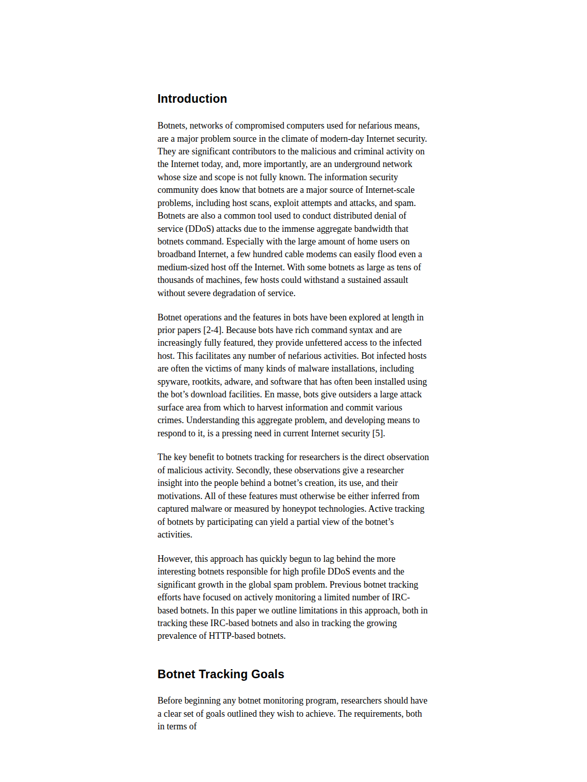Introduction
Botnets, networks of compromised computers used for nefarious means, are a major problem source in the climate of modern-day Internet security. They are significant contributors to the malicious and criminal activity on the Internet today, and, more importantly, are an underground network whose size and scope is not fully known. The information security community does know that botnets are a major source of Internet-scale problems, including host scans, exploit attempts and attacks, and spam. Botnets are also a common tool used to conduct distributed denial of service (DDoS) attacks due to the immense aggregate bandwidth that botnets command. Especially with the large amount of home users on broadband Internet, a few hundred cable modems can easily flood even a medium-sized host off the Internet. With some botnets as large as tens of thousands of machines, few hosts could withstand a sustained assault without severe degradation of service.
Botnet operations and the features in bots have been explored at length in prior papers [2-4]. Because bots have rich command syntax and are increasingly fully featured, they provide unfettered access to the infected host. This facilitates any number of nefarious activities. Bot infected hosts are often the victims of many kinds of malware installations, including spyware, rootkits, adware, and software that has often been installed using the bot’s download facilities. En masse, bots give outsiders a large attack surface area from which to harvest information and commit various crimes. Understanding this aggregate problem, and developing means to respond to it, is a pressing need in current Internet security [5].
The key benefit to botnets tracking for researchers is the direct observation of malicious activity. Secondly, these observations give a researcher insight into the people behind a botnet’s creation, its use, and their motivations. All of these features must otherwise be either inferred from captured malware or measured by honeypot technologies. Active tracking of botnets by participating can yield a partial view of the botnet’s activities.
However, this approach has quickly begun to lag behind the more interesting botnets responsible for high profile DDoS events and the significant growth in the global spam problem. Previous botnet tracking efforts have focused on actively monitoring a limited number of IRC-based botnets. In this paper we outline limitations in this approach, both in tracking these IRC-based botnets and also in tracking the growing prevalence of HTTP-based botnets.
Botnet Tracking Goals
Before beginning any botnet monitoring program, researchers should have a clear set of goals outlined they wish to achieve. The requirements, both in terms of